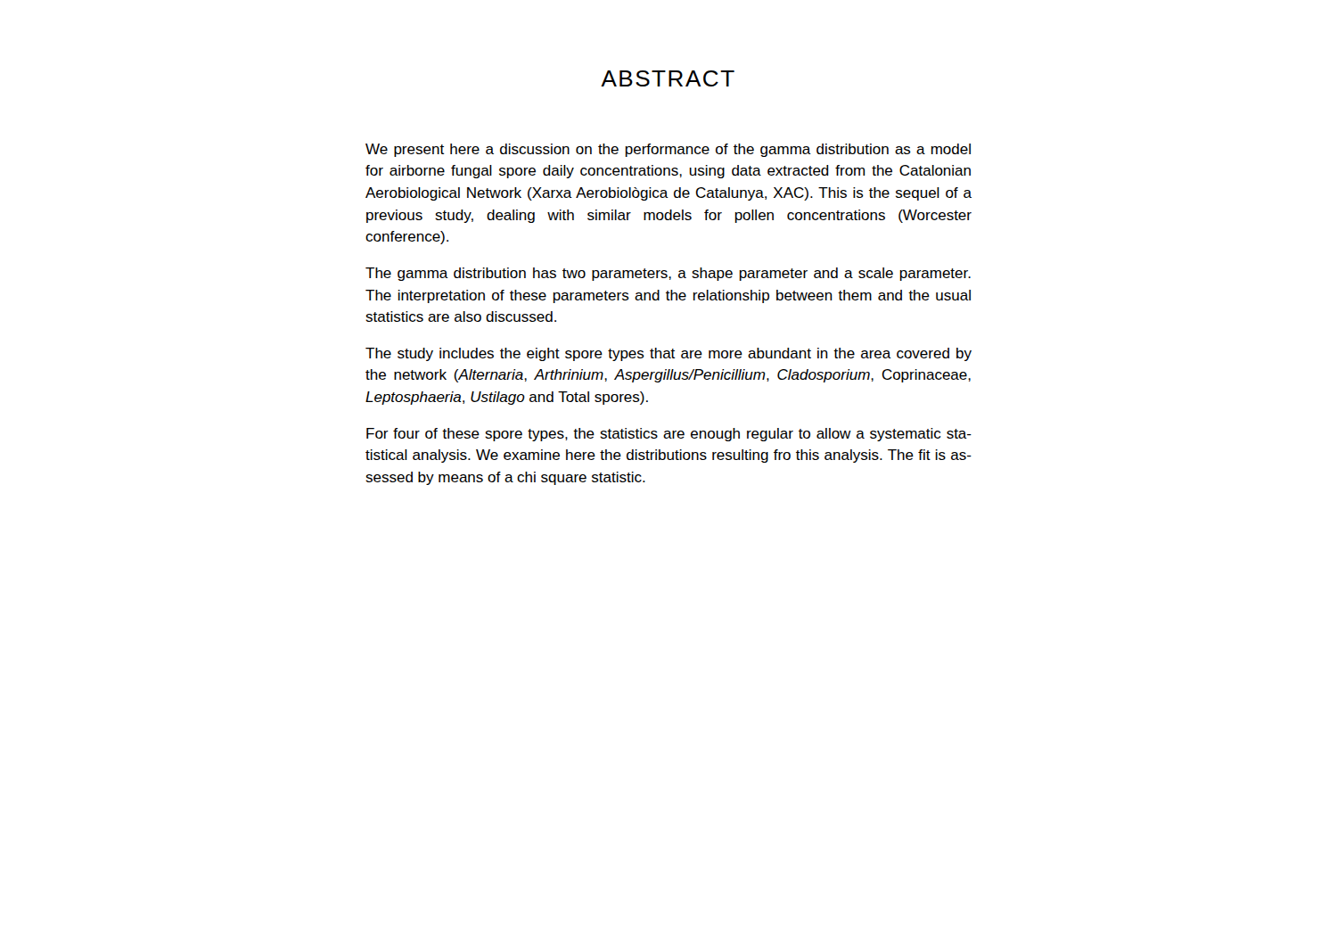ABSTRACT
We present here a discussion on the performance of the gamma distribution as a model for airborne fungal spore daily concentrations, using data extracted from the Catalonian Aerobiological Network (Xarxa Aerobiològica de Catalunya, XAC). This is the sequel of a previous study, dealing with similar models for pollen concentrations (Worcester conference).
The gamma distribution has two parameters, a shape parameter and a scale parameter. The interpretation of these parameters and the relationship between them and the usual statistics are also discussed.
The study includes the eight spore types that are more abundant in the area covered by the network (Alternaria, Arthrinium, Aspergillus/Penicillium, Cladosporium, Coprinaceae, Leptosphaeria, Ustilago and Total spores).
For four of these spore types, the statistics are enough regular to allow a systematic statistical analysis. We examine here the distributions resulting fro this analysis. The fit is assessed by means of a chi square statistic.